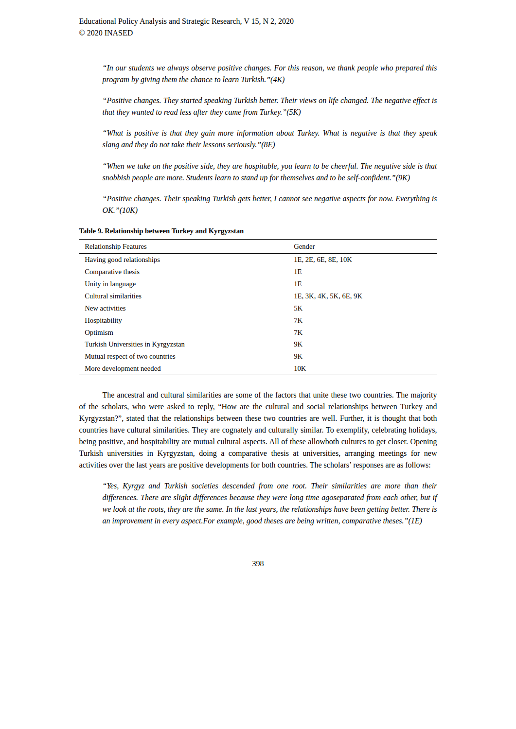Educational Policy Analysis and Strategic Research, V 15, N 2, 2020
© 2020 INASED
“In our students we always observe positive changes. For this reason, we thank people who prepared this program by giving them the chance to learn Turkish.”(4K)
“Positive changes. They started speaking Turkish better. Their views on life changed. The negative effect is that they wanted to read less after they came from Turkey.”(5K)
“What is positive is that they gain more information about Turkey. What is negative is that they speak slang and they do not take their lessons seriously.”(8E)
“When we take on the positive side, they are hospitable, you learn to be cheerful. The negative side is that snobbish people are more. Students learn to stand up for themselves and to be self-confident.”(9K)
“Positive changes. Their speaking Turkish gets better, I cannot see negative aspects for now. Everything is OK.”(10K)
Table 9. Relationship between Turkey and Kyrgyzstan
| Relationship Features | Gender |
| --- | --- |
| Having good relationships | 1E, 2E, 6E, 8E, 10K |
| Comparative thesis | 1E |
| Unity in language | 1E |
| Cultural similarities | 1E, 3K, 4K, 5K, 6E, 9K |
| New activities | 5K |
| Hospitability | 7K |
| Optimism | 7K |
| Turkish Universities in Kyrgyzstan | 9K |
| Mutual respect of two countries | 9K |
| More development needed | 10K |
The ancestral and cultural similarities are some of the factors that unite these two countries. The majority of the scholars, who were asked to reply, “How are the cultural and social relationships between Turkey and Kyrgyzstan?”, stated that the relationships between these two countries are well. Further, it is thought that both countries have cultural similarities. They are cognately and culturally similar. To exemplify, celebrating holidays, being positive, and hospitability are mutual cultural aspects. All of these allowboth cultures to get closer. Opening Turkish universities in Kyrgyzstan, doing a comparative thesis at universities, arranging meetings for new activities over the last years are positive developments for both countries. The scholars’ responses are as follows:
“Yes, Kyrgyz and Turkish societies descended from one root. Their similarities are more than their differences. There are slight differences because they were long time agoseparated from each other, but if we look at the roots, they are the same. In the last years, the relationships have been getting better. There is an improvement in every aspect.For example, good theses are being written, comparative theses.”(1E)
398